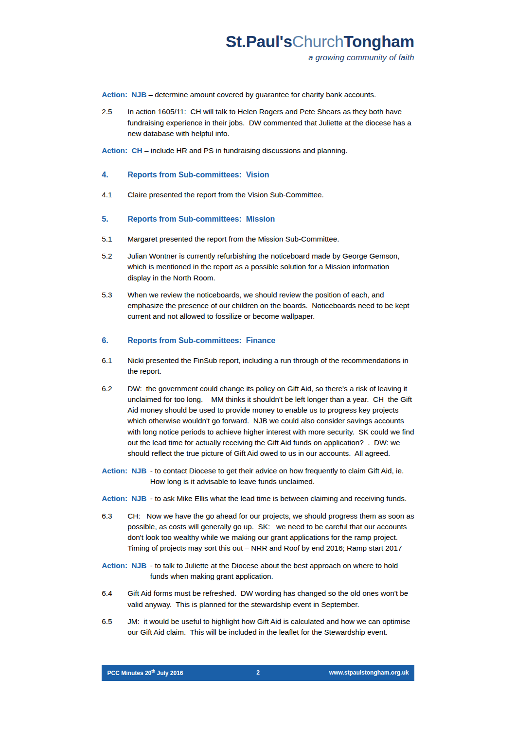St.Paul's Church Tongham
a growing community of faith
Action: NJB – determine amount covered by guarantee for charity bank accounts.
2.5
In action 1605/11: CH will talk to Helen Rogers and Pete Shears as they both have fundraising experience in their jobs. DW commented that Juliette at the diocese has a new database with helpful info.
Action: CH – include HR and PS in fundraising discussions and planning.
4. Reports from Sub-committees: Vision
4.1
Claire presented the report from the Vision Sub-Committee.
5. Reports from Sub-committees: Mission
5.1
Margaret presented the report from the Mission Sub-Committee.
5.2
Julian Wontner is currently refurbishing the noticeboard made by George Gemson, which is mentioned in the report as a possible solution for a Mission information display in the North Room.
5.3
When we review the noticeboards, we should review the position of each, and emphasize the presence of our children on the boards. Noticeboards need to be kept current and not allowed to fossilize or become wallpaper.
6. Reports from Sub-committees: Finance
6.1
Nicki presented the FinSub report, including a run through of the recommendations in the report.
6.2
DW: the government could change its policy on Gift Aid, so there's a risk of leaving it unclaimed for too long. MM thinks it shouldn't be left longer than a year. CH the Gift Aid money should be used to provide money to enable us to progress key projects which otherwise wouldn't go forward. NJB we could also consider savings accounts with long notice periods to achieve higher interest with more security. SK could we find out the lead time for actually receiving the Gift Aid funds on application? . DW: we should reflect the true picture of Gift Aid owed to us in our accounts. All agreed.
Action: NJB
- to contact Diocese to get their advice on how frequently to claim Gift Aid, ie. How long is it advisable to leave funds unclaimed.
Action: NJB
- to ask Mike Ellis what the lead time is between claiming and receiving funds.
6.3
CH: Now we have the go ahead for our projects, we should progress them as soon as possible, as costs will generally go up. SK: we need to be careful that our accounts don't look too wealthy while we making our grant applications for the ramp project. Timing of projects may sort this out – NRR and Roof by end 2016; Ramp start 2017
Action: NJB
- to talk to Juliette at the Diocese about the best approach on where to hold funds when making grant application.
6.4
Gift Aid forms must be refreshed. DW wording has changed so the old ones won't be valid anyway. This is planned for the stewardship event in September.
6.5
JM: it would be useful to highlight how Gift Aid is calculated and how we can optimise our Gift Aid claim. This will be included in the leaflet for the Stewardship event.
PCC Minutes 20th July 2016
2
www.stpaulstongham.org.uk